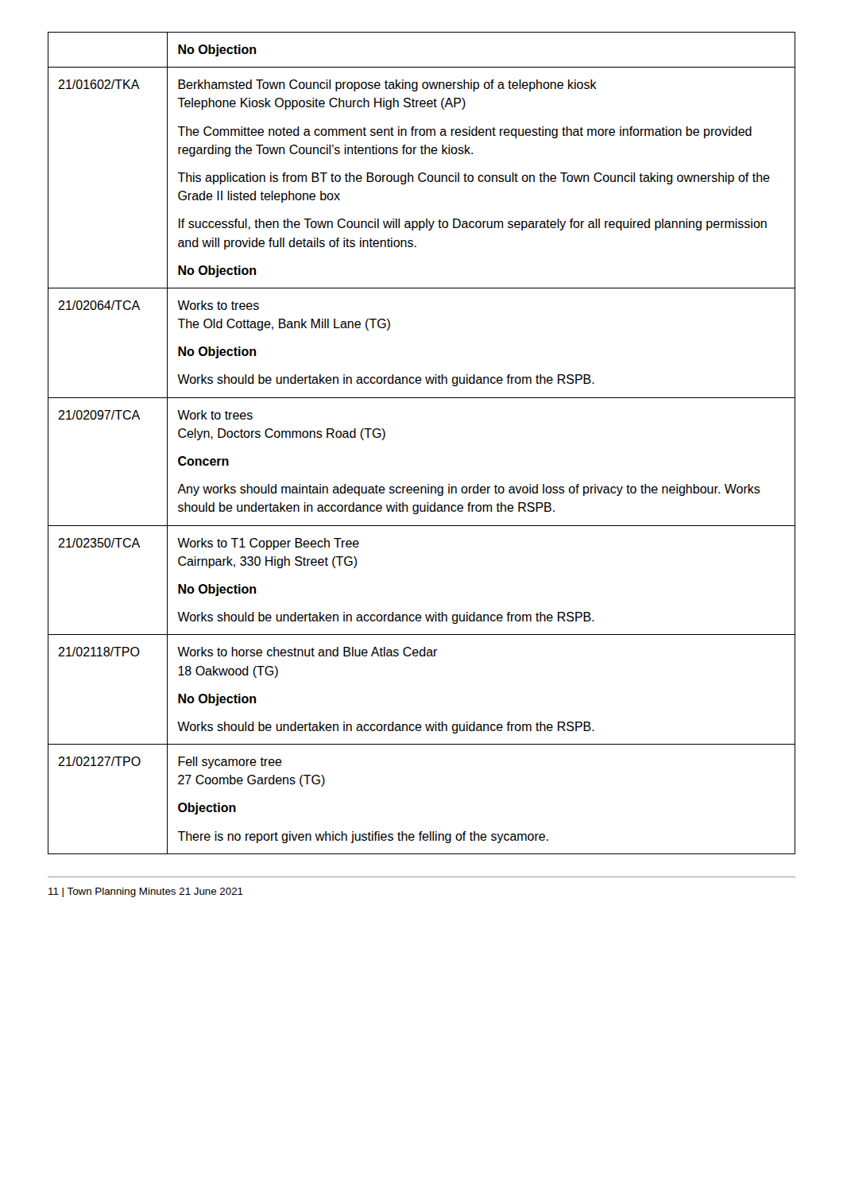| | No Objection |
| 21/01602/TKA | Berkhamsted Town Council propose taking ownership of a telephone kiosk Telephone Kiosk Opposite Church High Street (AP) The Committee noted a comment sent in from a resident requesting that more information be provided regarding the Town Council’s intentions for the kiosk. This application is from BT to the Borough Council to consult on the Town Council taking ownership of the Grade II listed telephone box If successful, then the Town Council will apply to Dacorum separately for all required planning permission and will provide full details of its intentions. No Objection |
| 21/02064/TCA | Works to trees The Old Cottage, Bank Mill Lane (TG) No Objection Works should be undertaken in accordance with guidance from the RSPB. |
| 21/02097/TCA | Work to trees Celyn, Doctors Commons Road (TG) Concern Any works should maintain adequate screening in order to avoid loss of privacy to the neighbour. Works should be undertaken in accordance with guidance from the RSPB. |
| 21/02350/TCA | Works to T1 Copper Beech Tree Cairnpark, 330 High Street (TG) No Objection Works should be undertaken in accordance with guidance from the RSPB. |
| 21/02118/TPO | Works to horse chestnut and Blue Atlas Cedar 18 Oakwood (TG) No Objection Works should be undertaken in accordance with guidance from the RSPB. |
| 21/02127/TPO | Fell sycamore tree 27 Coombe Gardens (TG) Objection There is no report given which justifies the felling of the sycamore. |
11 | Town Planning Minutes 21 June 2021